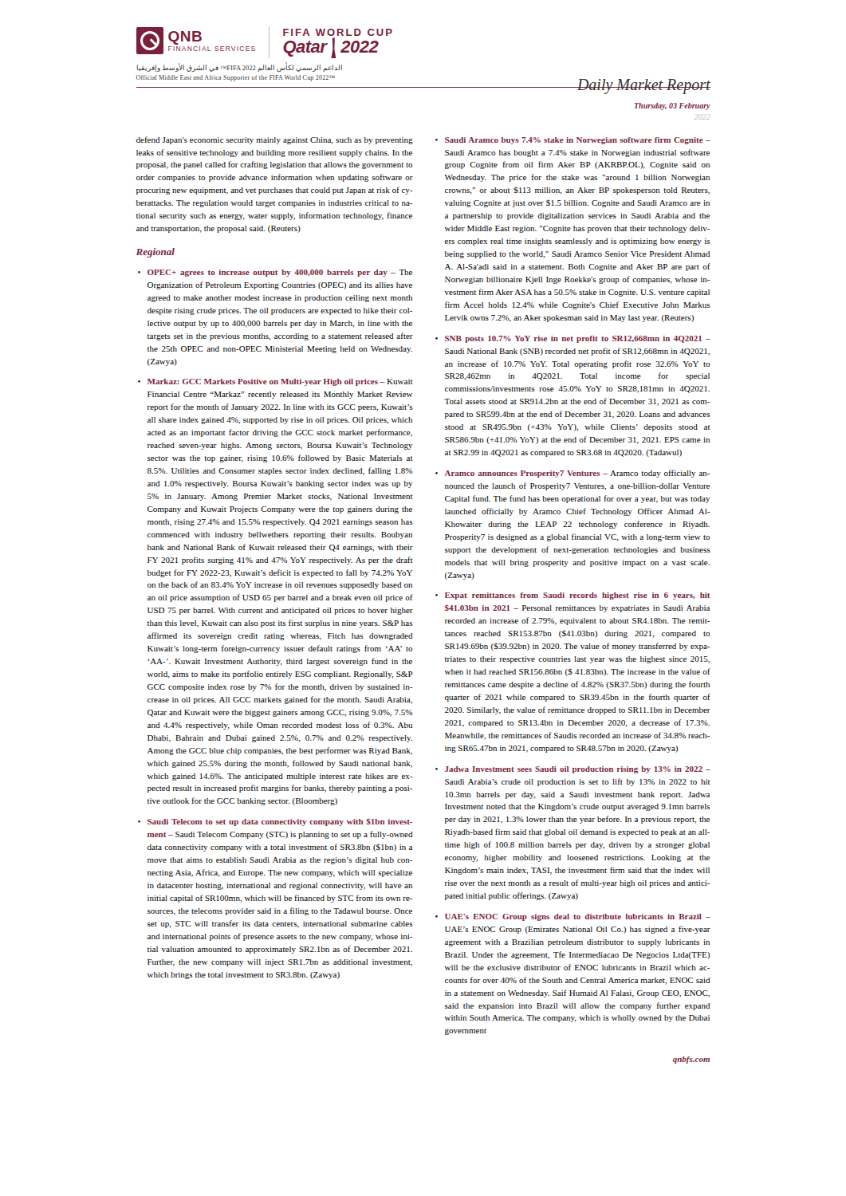QNB FINANCIAL SERVICES
FIFA WORLD CUP
Qatar 2022
الداعم الرسمي لكأس العالم FIFA 2022™ في الشرق الأوسط وإفريقيا
Official Middle East and Africa Supporter of the FIFA World Cup 2022™
Daily Market Report
Thursday, 03 February2022
defend Japan's economic security mainly against China, such as by preventing leaks of sensitive technology and building more resilient supply chains. In the proposal, the panel called for crafting legislation that allows the government to order companies to provide advance information when updating software or procuring new equipment, and vet purchases that could put Japan at risk of cyberattacks. The regulation would target companies in industries critical to national security such as energy, water supply, information technology, finance and transportation, the proposal said. (Reuters)
Regional
OPEC+ agrees to increase output by 400,000 barrels per day – The Organization of Petroleum Exporting Countries (OPEC) and its allies have agreed to make another modest increase in production ceiling next month despite rising crude prices. The oil producers are expected to hike their collective output by up to 400,000 barrels per day in March, in line with the targets set in the previous months, according to a statement released after the 25th OPEC and non-OPEC Ministerial Meeting held on Wednesday. (Zawya)
Markaz: GCC Markets Positive on Multi-year High oil prices – Kuwait Financial Centre “Markaz” recently released its Monthly Market Review report for the month of January 2022. In line with its GCC peers, Kuwait’s all share index gained 4%, supported by rise in oil prices. Oil prices, which acted as an important factor driving the GCC stock market performance, reached seven-year highs. Among sectors, Boursa Kuwait’s Technology sector was the top gainer, rising 10.6% followed by Basic Materials at 8.5%. Utilities and Consumer staples sector index declined, falling 1.8% and 1.0% respectively. Boursa Kuwait’s banking sector index was up by 5% in January. Among Premier Market stocks, National Investment Company and Kuwait Projects Company were the top gainers during the month, rising 27.4% and 15.5% respectively. Q4 2021 earnings season has commenced with industry bellwethers reporting their results. Boubyan bank and National Bank of Kuwait released their Q4 earnings, with their FY 2021 profits surging 41% and 47% YoY respectively. As per the draft budget for FY 2022-23, Kuwait’s deficit is expected to fall by 74.2% YoY on the back of an 83.4% YoY increase in oil revenues supposedly based on an oil price assumption of USD 65 per barrel and a break even oil price of USD 75 per barrel. With current and anticipated oil prices to hover higher than this level, Kuwait can also post its first surplus in nine years. S&P has affirmed its sovereign credit rating whereas, Fitch has downgraded Kuwait’s long-term foreign-currency issuer default ratings from ‘AA’ to ‘AA-’. Kuwait Investment Authority, third largest sovereign fund in the world, aims to make its portfolio entirely ESG compliant. Regionally, S&P GCC composite index rose by 7% for the month, driven by sustained increase in oil prices. All GCC markets gained for the month. Saudi Arabia, Qatar and Kuwait were the biggest gainers among GCC, rising 9.0%, 7.5% and 4.4% respectively, while Oman recorded modest loss of 0.3%. Abu Dhabi, Bahrain and Dubai gained 2.5%, 0.7% and 0.2% respectively. Among the GCC blue chip companies, the best performer was Riyad Bank, which gained 25.5% during the month, followed by Saudi national bank, which gained 14.6%. The anticipated multiple interest rate hikes are expected result in increased profit margins for banks, thereby painting a positive outlook for the GCC banking sector. (Bloomberg)
Saudi Telecom to set up data connectivity company with $1bn investment – Saudi Telecom Company (STC) is planning to set up a fully-owned data connectivity company with a total investment of SR3.8bn ($1bn) in a move that aims to establish Saudi Arabia as the region’s digital hub connecting Asia, Africa, and Europe. The new company, which will specialize in datacenter hosting, international and regional connectivity, will have an initial capital of SR100mn, which will be financed by STC from its own resources, the telecoms provider said in a filing to the Tadawul bourse. Once set up, STC will transfer its data centers, international submarine cables and international points of presence assets to the new company, whose initial valuation amounted to approximately SR2.1bn as of December 2021. Further, the new company will inject SR1.7bn as additional investment, which brings the total investment to SR3.8bn. (Zawya)
Saudi Aramco buys 7.4% stake in Norwegian software firm Cognite – Saudi Aramco has bought a 7.4% stake in Norwegian industrial software group Cognite from oil firm Aker BP (AKRBP.OL), Cognite said on Wednesday. The price for the stake was "around 1 billion Norwegian crowns," or about $113 million, an Aker BP spokesperson told Reuters, valuing Cognite at just over $1.5 billion. Cognite and Saudi Aramco are in a partnership to provide digitalization services in Saudi Arabia and the wider Middle East region. "Cognite has proven that their technology delivers complex real time insights seamlessly and is optimizing how energy is being supplied to the world," Saudi Aramco Senior Vice President Ahmad A. Al-Sa'adi said in a statement. Both Cognite and Aker BP are part of Norwegian billionaire Kjell Inge Roekke's group of companies, whose investment firm Aker ASA has a 50.5% stake in Cognite. U.S. venture capital firm Accel holds 12.4% while Cognite's Chief Executive John Markus Lervik owns 7.2%, an Aker spokesman said in May last year. (Reuters)
SNB posts 10.7% YoY rise in net profit to SR12,668mn in 4Q2021 – Saudi National Bank (SNB) recorded net profit of SR12,668mn in 4Q2021, an increase of 10.7% YoY. Total operating profit rose 32.6% YoY to SR28,462mn in 4Q2021. Total income for special commissions/investments rose 45.0% YoY to SR28,181mn in 4Q2021. Total assets stood at SR914.2bn at the end of December 31, 2021 as compared to SR599.4bn at the end of December 31, 2020. Loans and advances stood at SR495.9bn (+43% YoY), while Clients’ deposits stood at SR586.9bn (+41.0% YoY) at the end of December 31, 2021. EPS came in at SR2.99 in 4Q2021 as compared to SR3.68 in 4Q2020. (Tadawul)
Aramco announces Prosperity7 Ventures – Aramco today officially announced the launch of Prosperity7 Ventures, a one-billion-dollar Venture Capital fund. The fund has been operational for over a year, but was today launched officially by Aramco Chief Technology Officer Ahmad Al-Khowaiter during the LEAP 22 technology conference in Riyadh. Prosperity7 is designed as a global financial VC, with a long-term view to support the development of next-generation technologies and business models that will bring prosperity and positive impact on a vast scale. (Zawya)
Expat remittances from Saudi records highest rise in 6 years, hit $41.03bn in 2021 – Personal remittances by expatriates in Saudi Arabia recorded an increase of 2.79%, equivalent to about SR4.18bn. The remittances reached SR153.87bn ($41.03bn) during 2021, compared to SR149.69bn ($39.92bn) in 2020. The value of money transferred by expatriates to their respective countries last year was the highest since 2015, when it had reached SR156.86bn ($ 41.83bn). The increase in the value of remittances came despite a decline of 4.82% (SR37.5bn) during the fourth quarter of 2021 while compared to SR39.45bn in the fourth quarter of 2020. Similarly, the value of remittance dropped to SR11.1bn in December 2021, compared to SR13.4bn in December 2020, a decrease of 17.3%. Meanwhile, the remittances of Saudis recorded an increase of 34.8% reaching SR65.47bn in 2021, compared to SR48.57bn in 2020. (Zawya)
Jadwa Investment sees Saudi oil production rising by 13% in 2022 – Saudi Arabia’s crude oil production is set to lift by 13% in 2022 to hit 10.3mn barrels per day, said a Saudi investment bank report. Jadwa Investment noted that the Kingdom’s crude output averaged 9.1mn barrels per day in 2021, 1.3% lower than the year before. In a previous report, the Riyadh-based firm said that global oil demand is expected to peak at an all-time high of 100.8 million barrels per day, driven by a stronger global economy, higher mobility and loosened restrictions. Looking at the Kingdom’s main index, TASI, the investment firm said that the index will rise over the next month as a result of multi-year high oil prices and anticipated initial public offerings. (Zawya)
UAE's ENOC Group signs deal to distribute lubricants in Brazil – UAE’s ENOC Group (Emirates National Oil Co.) has signed a five-year agreement with a Brazilian petroleum distributor to supply lubricants in Brazil. Under the agreement, Tfe Intermediacao De Negocios Ltda(TFE) will be the exclusive distributor of ENOC lubricants in Brazil which accounts for over 40% of the South and Central America market, ENOC said in a statement on Wednesday. Saif Humaid Al Falasi, Group CEO, ENOC, said the expansion into Brazil will allow the company further expand within South America. The company, which is wholly owned by the Dubai government
qnbfs.com